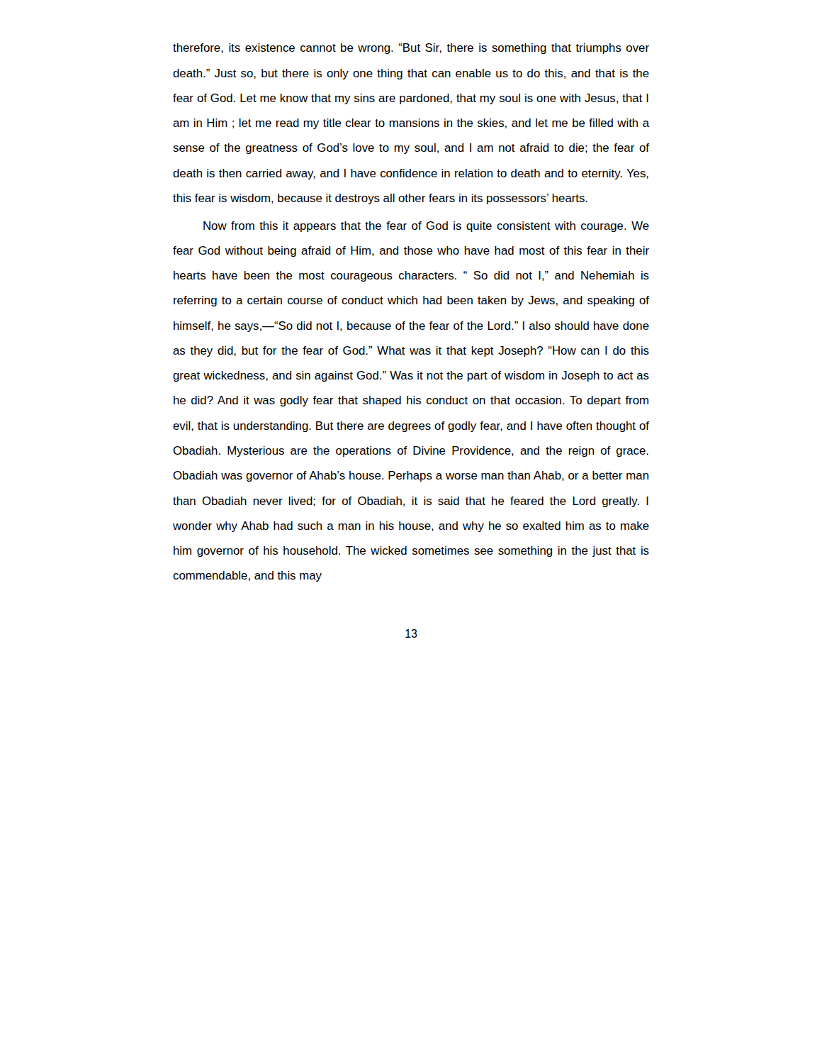therefore, its existence cannot be wrong. “But Sir, there is something that triumphs over death.” Just so, but there is only one thing that can enable us to do this, and that is the fear of God. Let me know that my sins are pardoned, that my soul is one with Jesus, that I am in Him ; let me read my title clear to mansions in the skies, and let me be filled with a sense of the greatness of God’s love to my soul, and I am not afraid to die; the fear of death is then carried away, and I have confidence in relation to death and to eternity. Yes, this fear is wisdom, because it destroys all other fears in its possessors’ hearts.
Now from this it appears that the fear of God is quite consistent with courage. We fear God without being afraid of Him, and those who have had most of this fear in their hearts have been the most courageous characters. “ So did not I,” and Nehemiah is referring to a certain course of conduct which had been taken by Jews, and speaking of himself, he says,—“So did not I, because of the fear of the Lord.” I also should have done as they did, but for the fear of God.” What was it that kept Joseph? “How can I do this great wickedness, and sin against God.” Was it not the part of wisdom in Joseph to act as he did? And it was godly fear that shaped his conduct on that occasion. To depart from evil, that is understanding. But there are degrees of godly fear, and I have often thought of Obadiah. Mysterious are the operations of Divine Providence, and the reign of grace. Obadiah was governor of Ahab’s house. Perhaps a worse man than Ahab, or a better man than Obadiah never lived; for of Obadiah, it is said that he feared the Lord greatly. I wonder why Ahab had such a man in his house, and why he so exalted him as to make him governor of his household. The wicked sometimes see something in the just that is commendable, and this may
13